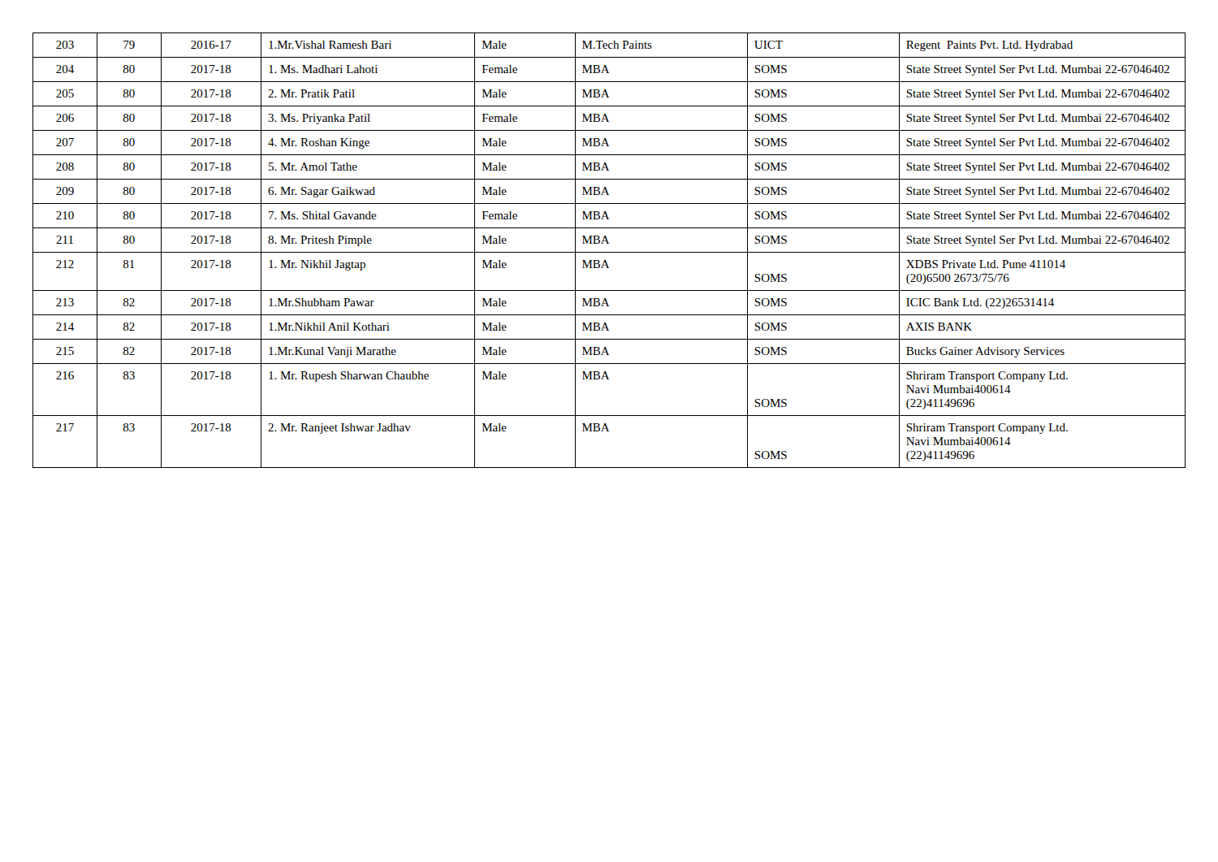| 203 | 79 | 2016-17 | 1.Mr.Vishal Ramesh Bari | Male | M.Tech Paints | UICT | Regent Paints Pvt. Ltd. Hydrabad |
| 204 | 80 | 2017-18 | 1. Ms. Madhari Lahoti | Female | MBA | SOMS | State Street Syntel Ser Pvt Ltd. Mumbai 22-67046402 |
| 205 | 80 | 2017-18 | 2. Mr. Pratik Patil | Male | MBA | SOMS | State Street Syntel Ser Pvt Ltd. Mumbai 22-67046402 |
| 206 | 80 | 2017-18 | 3. Ms. Priyanka Patil | Female | MBA | SOMS | State Street Syntel Ser Pvt Ltd. Mumbai 22-67046402 |
| 207 | 80 | 2017-18 | 4. Mr. Roshan Kinge | Male | MBA | SOMS | State Street Syntel Ser Pvt Ltd. Mumbai 22-67046402 |
| 208 | 80 | 2017-18 | 5. Mr. Amol Tathe | Male | MBA | SOMS | State Street Syntel Ser Pvt Ltd. Mumbai 22-67046402 |
| 209 | 80 | 2017-18 | 6. Mr. Sagar Gaikwad | Male | MBA | SOMS | State Street Syntel Ser Pvt Ltd. Mumbai 22-67046402 |
| 210 | 80 | 2017-18 | 7. Ms. Shital Gavande | Female | MBA | SOMS | State Street Syntel Ser Pvt Ltd. Mumbai 22-67046402 |
| 211 | 80 | 2017-18 | 8. Mr. Pritesh Pimple | Male | MBA | SOMS | State Street Syntel Ser Pvt Ltd. Mumbai 22-67046402 |
| 212 | 81 | 2017-18 | 1. Mr. Nikhil Jagtap | Male | MBA | SOMS | XDBS Private Ltd. Pune 411014 (20)6500 2673/75/76 |
| 213 | 82 | 2017-18 | 1.Mr.Shubham Pawar | Male | MBA | SOMS | ICIC Bank Ltd. (22)26531414 |
| 214 | 82 | 2017-18 | 1.Mr.Nikhil Anil Kothari | Male | MBA | SOMS | AXIS BANK |
| 215 | 82 | 2017-18 | 1.Mr.Kunal Vanji Marathe | Male | MBA | SOMS | Bucks Gainer Advisory Services |
| 216 | 83 | 2017-18 | 1. Mr. Rupesh Sharwan Chaubhe | Male | MBA | SOMS | Shriram Transport Company Ltd. Navi Mumbai400614 (22)41149696 |
| 217 | 83 | 2017-18 | 2. Mr. Ranjeet Ishwar Jadhav | Male | MBA | SOMS | Shriram Transport Company Ltd. Navi Mumbai400614 (22)41149696 |